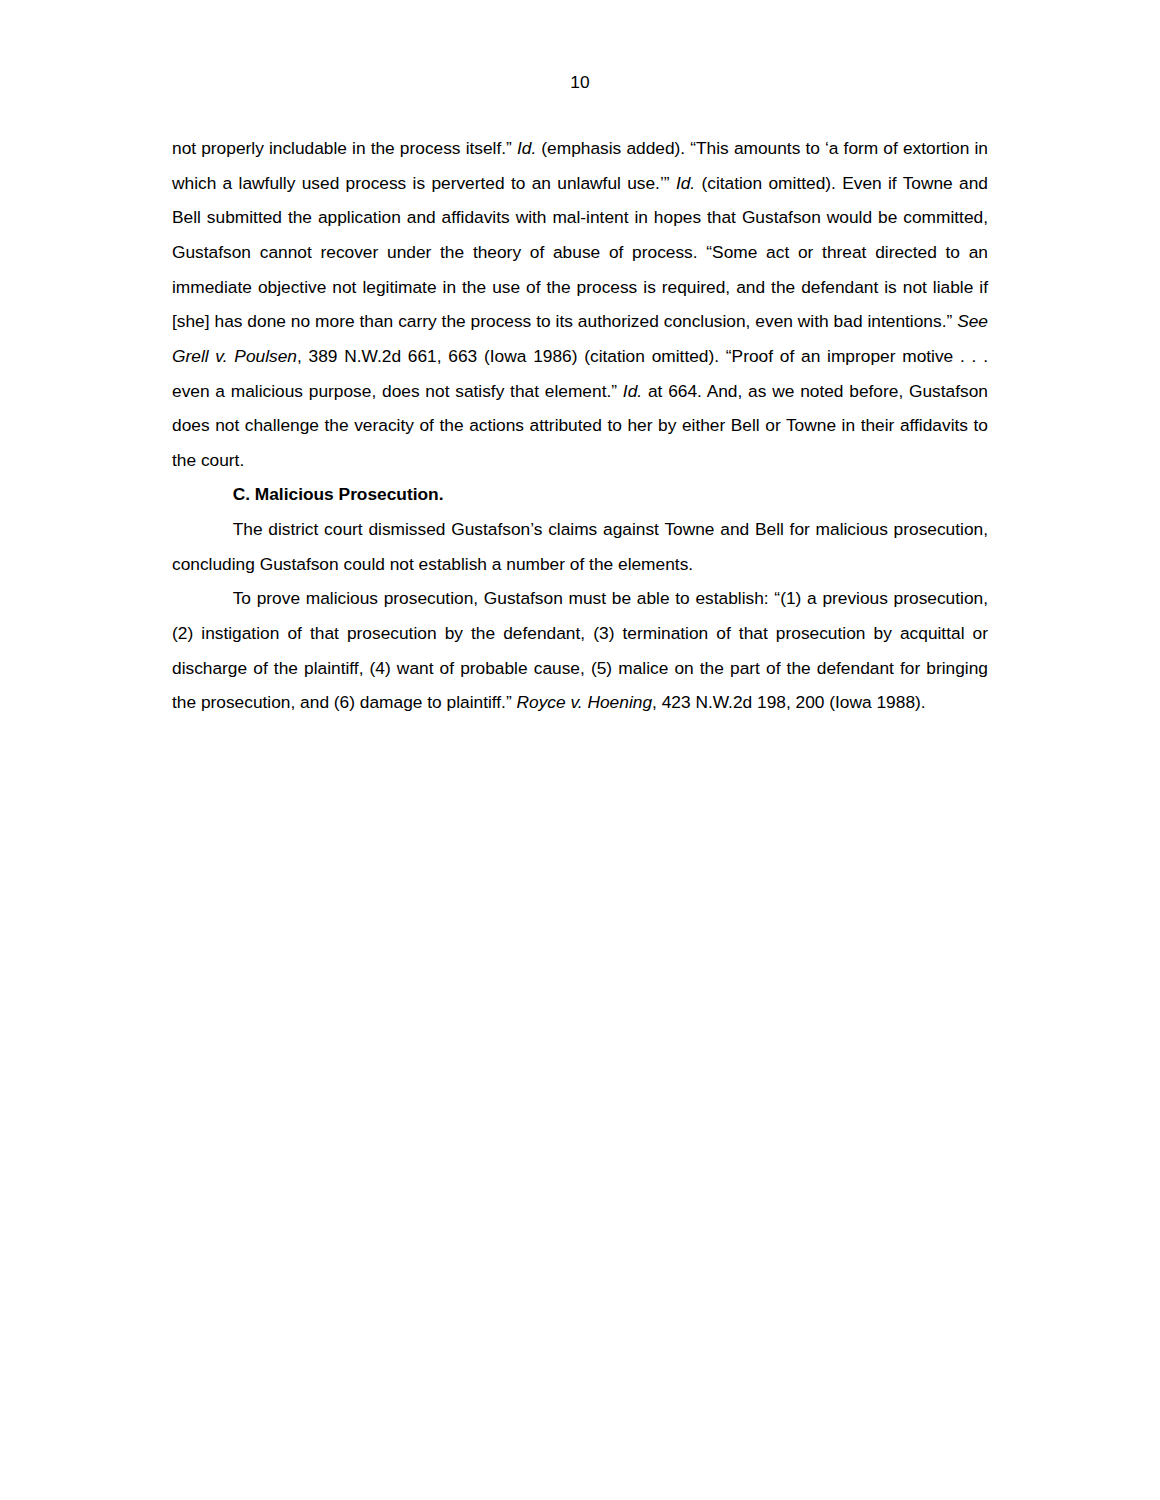10
not properly includable in the process itself.” Id. (emphasis added). “This amounts to ‘a form of extortion in which a lawfully used process is perverted to an unlawful use.’” Id. (citation omitted). Even if Towne and Bell submitted the application and affidavits with mal-intent in hopes that Gustafson would be committed, Gustafson cannot recover under the theory of abuse of process. “Some act or threat directed to an immediate objective not legitimate in the use of the process is required, and the defendant is not liable if [she] has done no more than carry the process to its authorized conclusion, even with bad intentions.” See Grell v. Poulsen, 389 N.W.2d 661, 663 (Iowa 1986) (citation omitted). “Proof of an improper motive . . . even a malicious purpose, does not satisfy that element.” Id. at 664. And, as we noted before, Gustafson does not challenge the veracity of the actions attributed to her by either Bell or Towne in their affidavits to the court.
C. Malicious Prosecution.
The district court dismissed Gustafson’s claims against Towne and Bell for malicious prosecution, concluding Gustafson could not establish a number of the elements.
To prove malicious prosecution, Gustafson must be able to establish: “(1) a previous prosecution, (2) instigation of that prosecution by the defendant, (3) termination of that prosecution by acquittal or discharge of the plaintiff, (4) want of probable cause, (5) malice on the part of the defendant for bringing the prosecution, and (6) damage to plaintiff.” Royce v. Hoening, 423 N.W.2d 198, 200 (Iowa 1988).